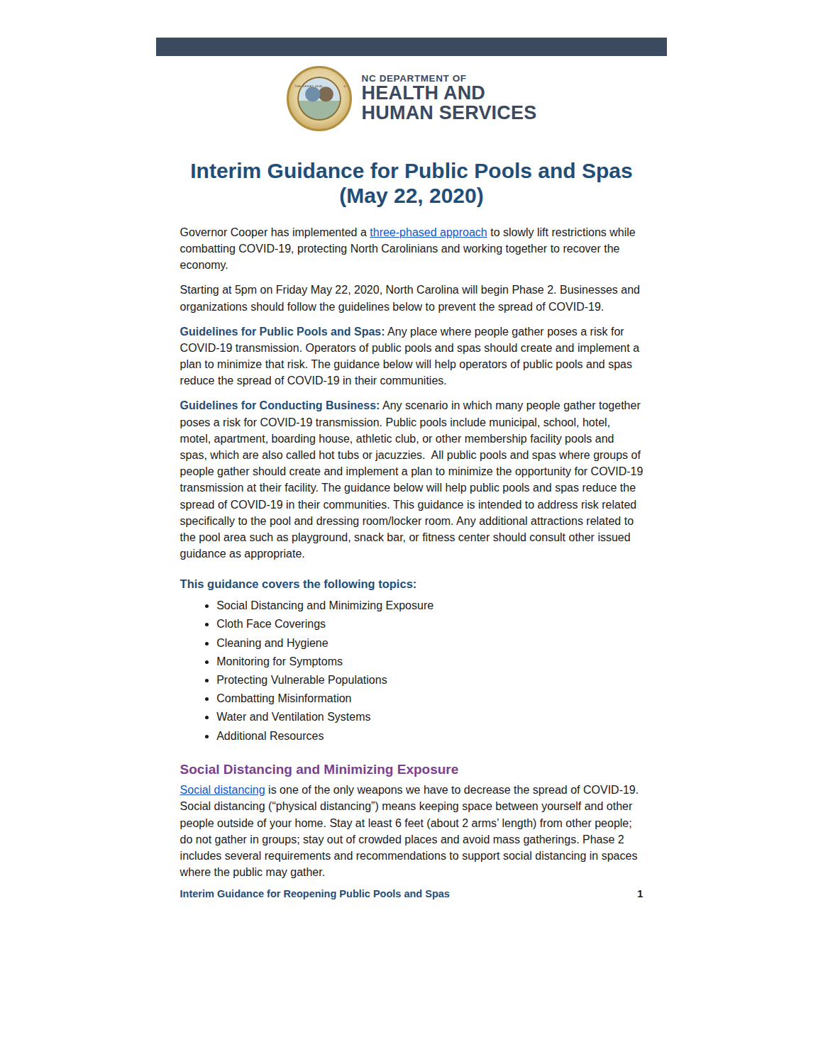THE GREAT SEAL STATE OF NORTH CAROLINA
NC Department of
Health and
Human Services
Interim Guidance for Public Pools and Spas
(May 22, 2020)
Governor Cooper has implemented a three-phased approach to slowly lift restrictions while combatting COVID-19, protecting North Carolinians and working together to recover the economy.
Starting at 5pm on Friday May 22, 2020, North Carolina will begin Phase 2. Businesses and organizations should follow the guidelines below to prevent the spread of COVID-19.
Guidelines for Public Pools and Spas: Any place where people gather poses a risk for COVID-19 transmission. Operators of public pools and spas should create and implement a plan to minimize that risk. The guidance below will help operators of public pools and spas reduce the spread of COVID-19 in their communities.
Guidelines for Conducting Business: Any scenario in which many people gather together poses a risk for COVID-19 transmission. Public pools include municipal, school, hotel, motel, apartment, boarding house, athletic club, or other membership facility pools and spas, which are also called hot tubs or jacuzzies. All public pools and spas where groups of people gather should create and implement a plan to minimize the opportunity for COVID-19 transmission at their facility. The guidance below will help public pools and spas reduce the spread of COVID-19 in their communities. This guidance is intended to address risk related specifically to the pool and dressing room/locker room. Any additional attractions related to the pool area such as playground, snack bar, or fitness center should consult other issued guidance as appropriate.
This guidance covers the following topics:
Social Distancing and Minimizing Exposure
Cloth Face Coverings
Cleaning and Hygiene
Monitoring for Symptoms
Protecting Vulnerable Populations
Combatting Misinformation
Water and Ventilation Systems
Additional Resources
Social Distancing and Minimizing Exposure
Social distancing is one of the only weapons we have to decrease the spread of COVID-19. Social distancing (“physical distancing”) means keeping space between yourself and other people outside of your home. Stay at least 6 feet (about 2 arms’ length) from other people; do not gather in groups; stay out of crowded places and avoid mass gatherings. Phase 2 includes several requirements and recommendations to support social distancing in spaces where the public may gather.
Interim Guidance for Reopening Public Pools and Spas
1